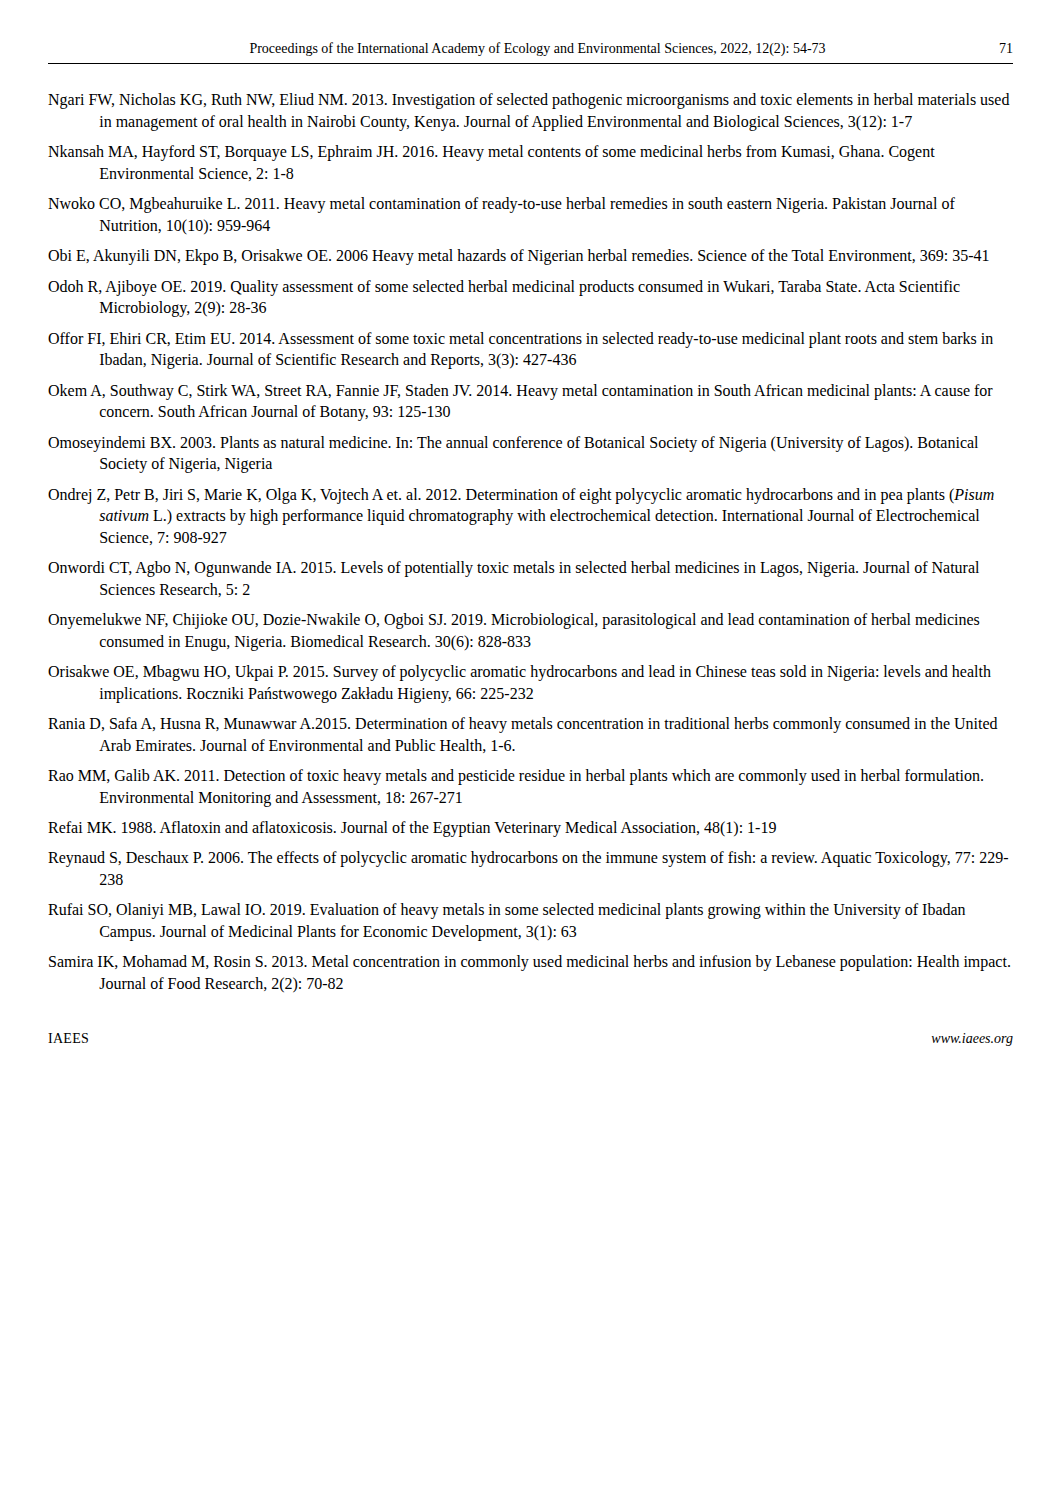Proceedings of the International Academy of Ecology and Environmental Sciences, 2022, 12(2): 54-73
71
Ngari FW, Nicholas KG, Ruth NW, Eliud NM. 2013. Investigation of selected pathogenic microorganisms and toxic elements in herbal materials used in management of oral health in Nairobi County, Kenya. Journal of Applied Environmental and Biological Sciences, 3(12): 1-7
Nkansah MA, Hayford ST, Borquaye LS, Ephraim JH. 2016. Heavy metal contents of some medicinal herbs from Kumasi, Ghana. Cogent Environmental Science, 2: 1-8
Nwoko CO, Mgbeahuruike L. 2011. Heavy metal contamination of ready-to-use herbal remedies in south eastern Nigeria. Pakistan Journal of Nutrition, 10(10): 959-964
Obi E, Akunyili DN, Ekpo B, Orisakwe OE. 2006 Heavy metal hazards of Nigerian herbal remedies. Science of the Total Environment, 369: 35-41
Odoh R, Ajiboye OE. 2019. Quality assessment of some selected herbal medicinal products consumed in Wukari, Taraba State. Acta Scientific Microbiology, 2(9): 28-36
Offor FI, Ehiri CR, Etim EU. 2014. Assessment of some toxic metal concentrations in selected ready-to-use medicinal plant roots and stem barks in Ibadan, Nigeria. Journal of Scientific Research and Reports, 3(3): 427-436
Okem A, Southway C, Stirk WA, Street RA, Fannie JF, Staden JV. 2014. Heavy metal contamination in South African medicinal plants: A cause for concern. South African Journal of Botany, 93: 125-130
Omoseyindemi BX. 2003. Plants as natural medicine. In: The annual conference of Botanical Society of Nigeria (University of Lagos). Botanical Society of Nigeria, Nigeria
Ondrej Z, Petr B, Jiri S, Marie K, Olga K, Vojtech A et. al. 2012. Determination of eight polycyclic aromatic hydrocarbons and in pea plants (Pisum sativum L.) extracts by high performance liquid chromatography with electrochemical detection. International Journal of Electrochemical Science, 7: 908-927
Onwordi CT, Agbo N, Ogunwande IA. 2015. Levels of potentially toxic metals in selected herbal medicines in Lagos, Nigeria. Journal of Natural Sciences Research, 5: 2
Onyemelukwe NF, Chijioke OU, Dozie-Nwakile O, Ogboi SJ. 2019. Microbiological, parasitological and lead contamination of herbal medicines consumed in Enugu, Nigeria. Biomedical Research. 30(6): 828-833
Orisakwe OE, Mbagwu HO, Ukpai P. 2015. Survey of polycyclic aromatic hydrocarbons and lead in Chinese teas sold in Nigeria: levels and health implications. Roczniki Państwowego Zakładu Higieny, 66: 225-232
Rania D, Safa A, Husna R, Munawwar A.2015. Determination of heavy metals concentration in traditional herbs commonly consumed in the United Arab Emirates. Journal of Environmental and Public Health, 1-6.
Rao MM, Galib AK. 2011. Detection of toxic heavy metals and pesticide residue in herbal plants which are commonly used in herbal formulation. Environmental Monitoring and Assessment, 18: 267-271
Refai MK. 1988. Aflatoxin and aflatoxicosis. Journal of the Egyptian Veterinary Medical Association, 48(1): 1-19
Reynaud S, Deschaux P. 2006. The effects of polycyclic aromatic hydrocarbons on the immune system of fish: a review. Aquatic Toxicology, 77: 229-238
Rufai SO, Olaniyi MB, Lawal IO. 2019. Evaluation of heavy metals in some selected medicinal plants growing within the University of Ibadan Campus. Journal of Medicinal Plants for Economic Development, 3(1): 63
Samira IK, Mohamad M, Rosin S. 2013. Metal concentration in commonly used medicinal herbs and infusion by Lebanese population: Health impact. Journal of Food Research, 2(2): 70-82
IAEES
www.iaees.org